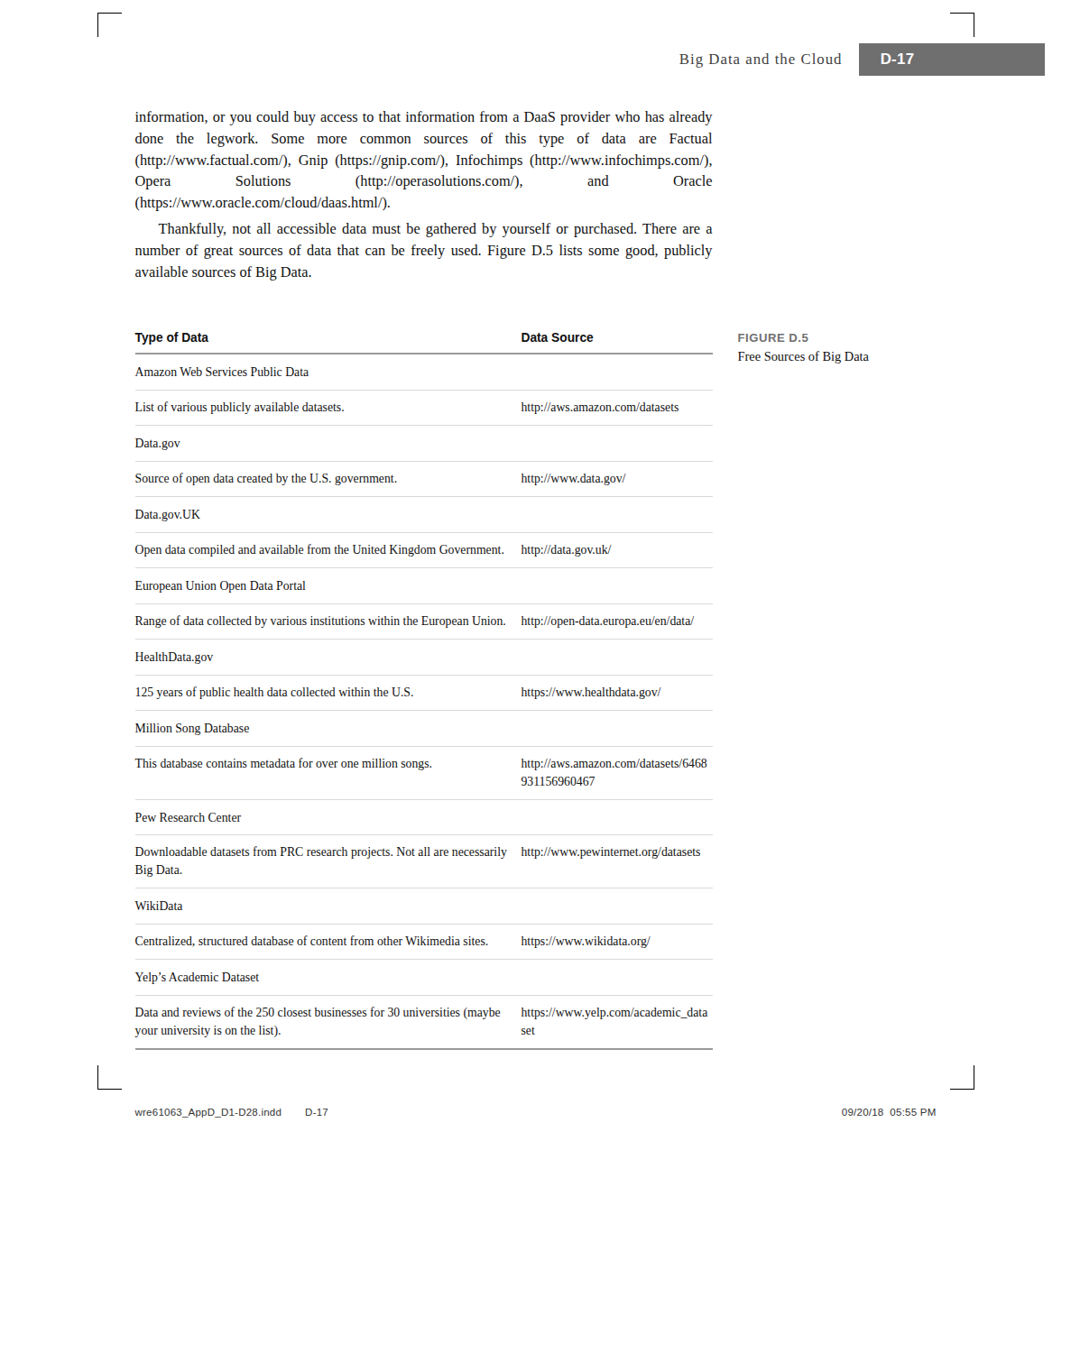Big Data and the Cloud
D-17
information, or you could buy access to that information from a DaaS provider who has already done the legwork. Some more common sources of this type of data are Factual (http://www.factual.com/), Gnip (https://gnip.com/), Infochimps (http://www.infochimps.com/), Opera Solutions (http://operasolutions.com/), and Oracle (https://www.oracle.com/cloud/daas.html/).
Thankfully, not all accessible data must be gathered by yourself or purchased. There are a number of great sources of data that can be freely used. Figure D.5 lists some good, publicly available sources of Big Data.
| Type of Data | Data Source |
| --- | --- |
| Amazon Web Services Public Data | |
| List of various publicly available datasets. | http://aws.amazon.com/datasets |
| Data.gov | |
| Source of open data created by the U.S. government. | http://www.data.gov/ |
| Data.gov.UK | |
| Open data compiled and available from the United Kingdom Government. | http://data.gov.uk/ |
| European Union Open Data Portal | |
| Range of data collected by various institutions within the European Union. | http://open-data.europa.eu/en/data/ |
| HealthData.gov | |
| 125 years of public health data collected within the U.S. | https://www.healthdata.gov/ |
| Million Song Database | |
| This database contains metadata for over one million songs. | http://aws.amazon.com/datasets/6468931156960467 |
| Pew Research Center | |
| Downloadable datasets from PRC research projects. Not all are necessarily Big Data. | http://www.pewinternet.org/datasets |
| WikiData | |
| Centralized, structured database of content from other Wikimedia sites. | https://www.wikidata.org/ |
| Yelp’s Academic Dataset | |
| Data and reviews of the 250 closest businesses for 30 universities (maybe your university is on the list). | https://www.yelp.com/academic_dataset |
FIGURE D.5
Free Sources of Big Data
wre61063_AppD_D1-D28.indd D-17
09/20/18 05:55 PM